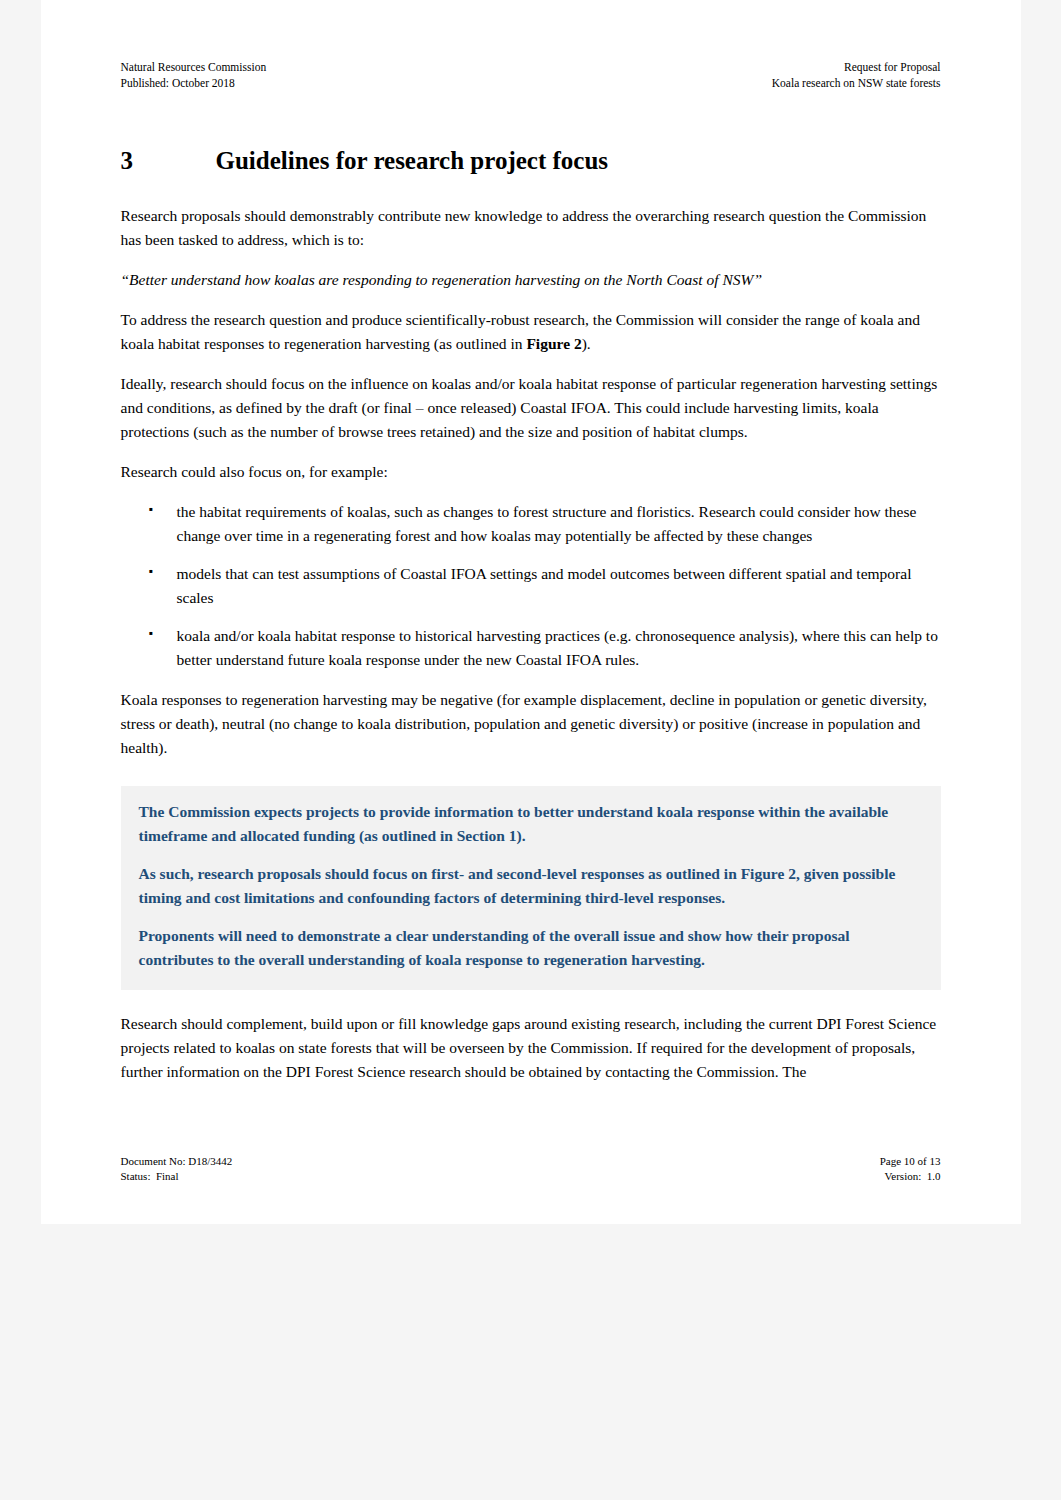Natural Resources Commission
Published: October 2018
Request for Proposal
Koala research on NSW state forests
3 Guidelines for research project focus
Research proposals should demonstrably contribute new knowledge to address the overarching research question the Commission has been tasked to address, which is to:
“Better understand how koalas are responding to regeneration harvesting on the North Coast of NSW”
To address the research question and produce scientifically-robust research, the Commission will consider the range of koala and koala habitat responses to regeneration harvesting (as outlined in Figure 2).
Ideally, research should focus on the influence on koalas and/or koala habitat response of particular regeneration harvesting settings and conditions, as defined by the draft (or final – once released) Coastal IFOA. This could include harvesting limits, koala protections (such as the number of browse trees retained) and the size and position of habitat clumps.
Research could also focus on, for example:
the habitat requirements of koalas, such as changes to forest structure and floristics. Research could consider how these change over time in a regenerating forest and how koalas may potentially be affected by these changes
models that can test assumptions of Coastal IFOA settings and model outcomes between different spatial and temporal scales
koala and/or koala habitat response to historical harvesting practices (e.g. chronosequence analysis), where this can help to better understand future koala response under the new Coastal IFOA rules.
Koala responses to regeneration harvesting may be negative (for example displacement, decline in population or genetic diversity, stress or death), neutral (no change to koala distribution, population and genetic diversity) or positive (increase in population and health).
The Commission expects projects to provide information to better understand koala response within the available timeframe and allocated funding (as outlined in Section 1).
As such, research proposals should focus on first- and second-level responses as outlined in Figure 2, given possible timing and cost limitations and confounding factors of determining third-level responses.
Proponents will need to demonstrate a clear understanding of the overall issue and show how their proposal contributes to the overall understanding of koala response to regeneration harvesting.
Research should complement, build upon or fill knowledge gaps around existing research, including the current DPI Forest Science projects related to koalas on state forests that will be overseen by the Commission. If required for the development of proposals, further information on the DPI Forest Science research should be obtained by contacting the Commission. The
Document No: D18/3442
Status: Final
Page 10 of 13
Version: 1.0